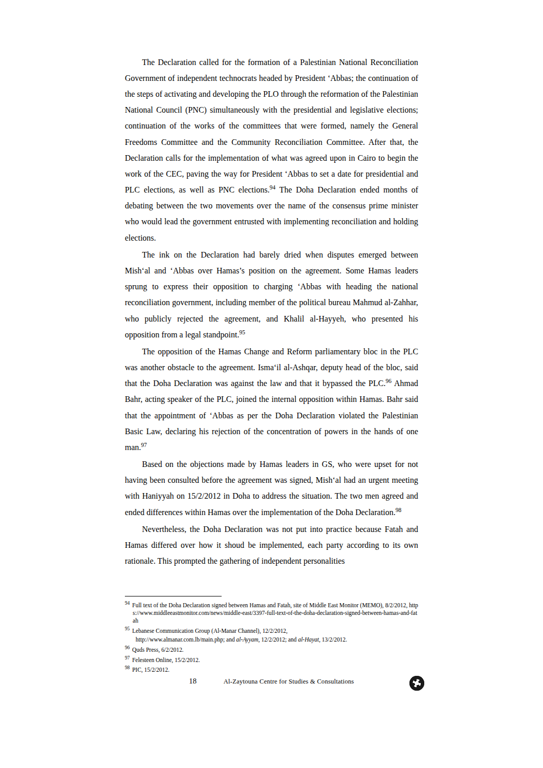The Declaration called for the formation of a Palestinian National Reconciliation Government of independent technocrats headed by President ‘Abbas; the continuation of the steps of activating and developing the PLO through the reformation of the Palestinian National Council (PNC) simultaneously with the presidential and legislative elections; continuation of the works of the committees that were formed, namely the General Freedoms Committee and the Community Reconciliation Committee. After that, the Declaration calls for the implementation of what was agreed upon in Cairo to begin the work of the CEC, paving the way for President ‘Abbas to set a date for presidential and PLC elections, as well as PNC elections.94 The Doha Declaration ended months of debating between the two movements over the name of the consensus prime minister who would lead the government entrusted with implementing reconciliation and holding elections.
The ink on the Declaration had barely dried when disputes emerged between Mish‘al and ‘Abbas over Hamas’s position on the agreement. Some Hamas leaders sprung to express their opposition to charging ‘Abbas with heading the national reconciliation government, including member of the political bureau Mahmud al-Zahhar, who publicly rejected the agreement, and Khalil al-Hayyeh, who presented his opposition from a legal standpoint.95
The opposition of the Hamas Change and Reform parliamentary bloc in the PLC was another obstacle to the agreement. Isma‘il al-Ashqar, deputy head of the bloc, said that the Doha Declaration was against the law and that it bypassed the PLC.96 Ahmad Bahr, acting speaker of the PLC, joined the internal opposition within Hamas. Bahr said that the appointment of ‘Abbas as per the Doha Declaration violated the Palestinian Basic Law, declaring his rejection of the concentration of powers in the hands of one man.97
Based on the objections made by Hamas leaders in GS, who were upset for not having been consulted before the agreement was signed, Mish‘al had an urgent meeting with Haniyyah on 15/2/2012 in Doha to address the situation. The two men agreed and ended differences within Hamas over the implementation of the Doha Declaration.98
Nevertheless, the Doha Declaration was not put into practice because Fatah and Hamas differed over how it shoud be implemented, each party according to its own rationale. This prompted the gathering of independent personalities
94 Full text of the Doha Declaration signed between Hamas and Fatah, site of Middle East Monitor (MEMO), 8/2/2012, https://www.middleeastmonitor.com/news/middle-east/3397-full-text-of-the-doha-declaration-signed-between-hamas-and-fatah
95 Lebanese Communication Group (Al-Manar Channel), 12/2/2012,
http://www.almanar.com.lb/main.php; and al-Ayyam, 12/2/2012; and al-Hayat, 13/2/2012.
96 Quds Press, 6/2/2012.
97 Felesteen Online, 15/2/2012.
98 PIC, 15/2/2012.
18 Al-Zaytouna Centre for Studies & Consultations